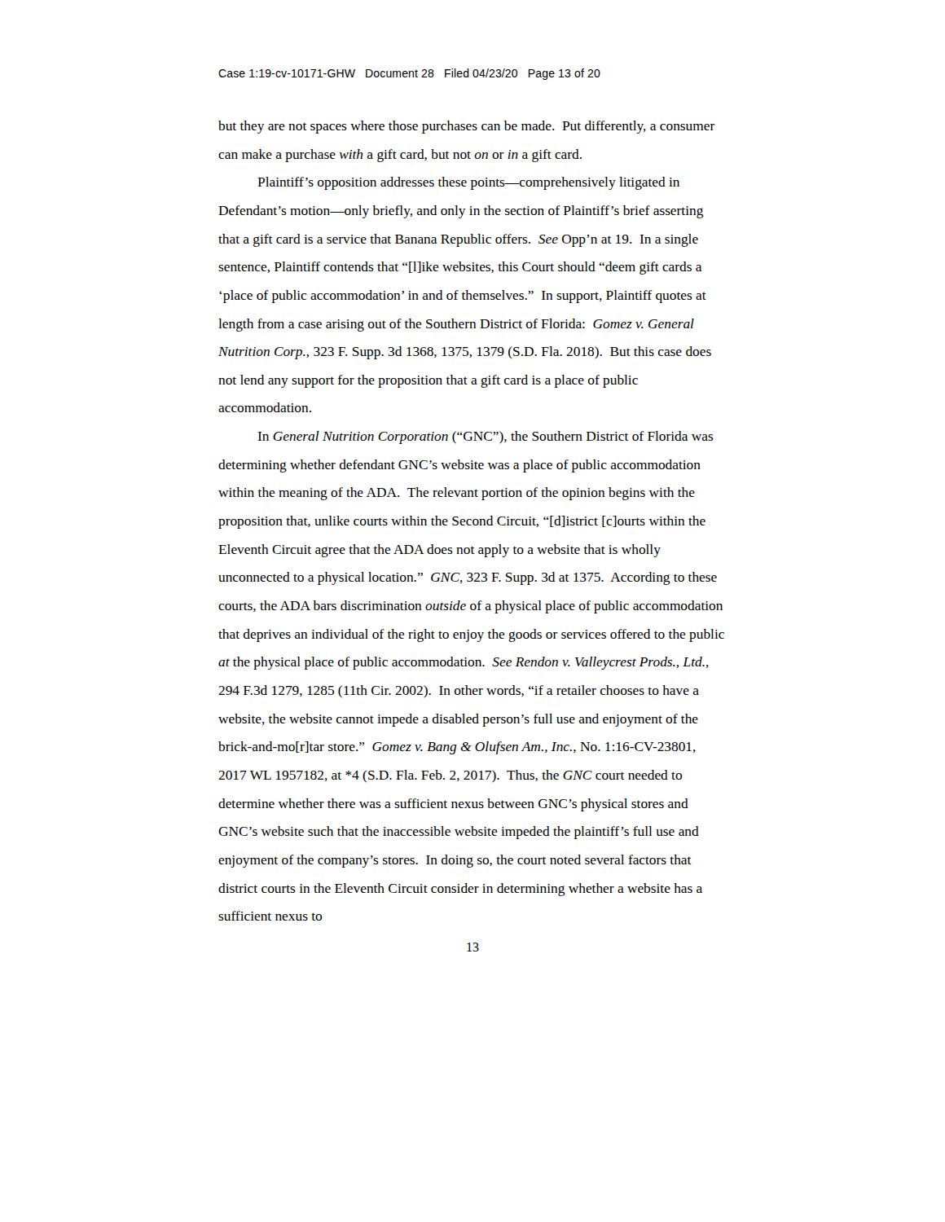Case 1:19-cv-10171-GHW Document 28 Filed 04/23/20 Page 13 of 20
but they are not spaces where those purchases can be made. Put differently, a consumer can make a purchase with a gift card, but not on or in a gift card.
Plaintiff’s opposition addresses these points—comprehensively litigated in Defendant’s motion—only briefly, and only in the section of Plaintiff’s brief asserting that a gift card is a service that Banana Republic offers. See Opp’n at 19. In a single sentence, Plaintiff contends that “[l]ike websites, this Court should “deem gift cards a ‘place of public accommodation’ in and of themselves.” In support, Plaintiff quotes at length from a case arising out of the Southern District of Florida: Gomez v. General Nutrition Corp., 323 F. Supp. 3d 1368, 1375, 1379 (S.D. Fla. 2018). But this case does not lend any support for the proposition that a gift card is a place of public accommodation.
In General Nutrition Corporation (“GNC”), the Southern District of Florida was determining whether defendant GNC’s website was a place of public accommodation within the meaning of the ADA. The relevant portion of the opinion begins with the proposition that, unlike courts within the Second Circuit, “[d]istrict [c]ourts within the Eleventh Circuit agree that the ADA does not apply to a website that is wholly unconnected to a physical location.” GNC, 323 F. Supp. 3d at 1375. According to these courts, the ADA bars discrimination outside of a physical place of public accommodation that deprives an individual of the right to enjoy the goods or services offered to the public at the physical place of public accommodation. See Rendon v. Valleycrest Prods., Ltd., 294 F.3d 1279, 1285 (11th Cir. 2002). In other words, “if a retailer chooses to have a website, the website cannot impede a disabled person’s full use and enjoyment of the brick-and-mo[r]tar store.” Gomez v. Bang & Olufsen Am., Inc., No. 1:16-CV-23801, 2017 WL 1957182, at *4 (S.D. Fla. Feb. 2, 2017). Thus, the GNC court needed to determine whether there was a sufficient nexus between GNC’s physical stores and GNC’s website such that the inaccessible website impeded the plaintiff’s full use and enjoyment of the company’s stores. In doing so, the court noted several factors that district courts in the Eleventh Circuit consider in determining whether a website has a sufficient nexus to
13